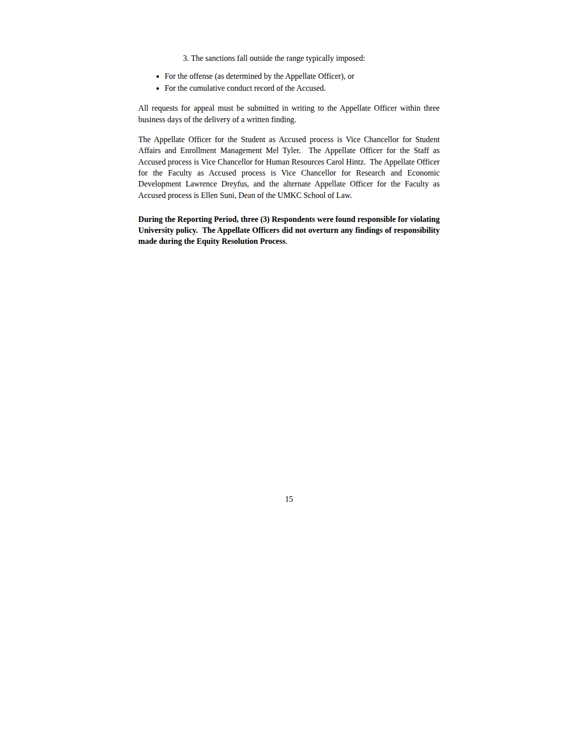The sanctions fall outside the range typically imposed:
For the offense (as determined by the Appellate Officer), or
For the cumulative conduct record of the Accused.
All requests for appeal must be submitted in writing to the Appellate Officer within three business days of the delivery of a written finding.
The Appellate Officer for the Student as Accused process is Vice Chancellor for Student Affairs and Enrollment Management Mel Tyler. The Appellate Officer for the Staff as Accused process is Vice Chancellor for Human Resources Carol Hintz. The Appellate Officer for the Faculty as Accused process is Vice Chancellor for Research and Economic Development Lawrence Dreyfus, and the alternate Appellate Officer for the Faculty as Accused process is Ellen Suni, Dean of the UMKC School of Law.
During the Reporting Period, three (3) Respondents were found responsible for violating University policy. The Appellate Officers did not overturn any findings of responsibility made during the Equity Resolution Process.
15